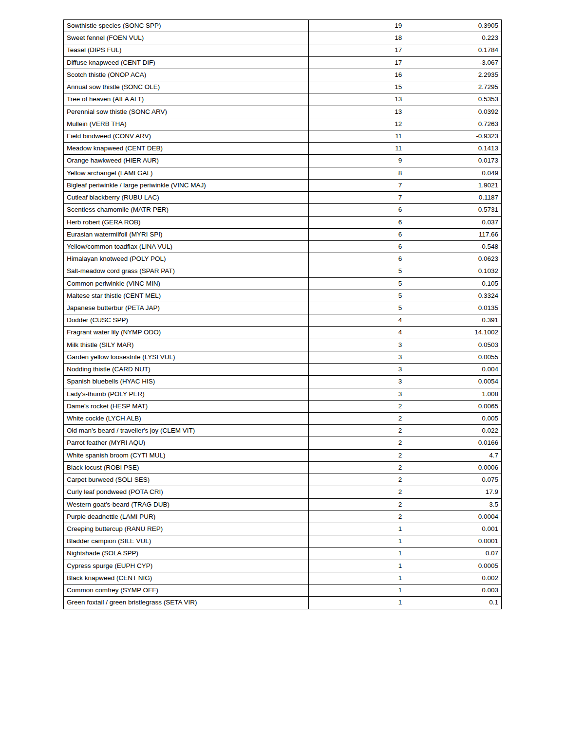| Sowthistle species (SONC SPP) | 19 | 0.3905 |
| Sweet fennel (FOEN VUL) | 18 | 0.223 |
| Teasel (DIPS FUL) | 17 | 0.1784 |
| Diffuse knapweed (CENT DIF) | 17 | -3.067 |
| Scotch thistle (ONOP ACA) | 16 | 2.2935 |
| Annual sow thistle (SONC OLE) | 15 | 2.7295 |
| Tree of heaven (AILA ALT) | 13 | 0.5353 |
| Perennial sow thistle (SONC ARV) | 13 | 0.0392 |
| Mullein (VERB THA) | 12 | 0.7263 |
| Field bindweed (CONV ARV) | 11 | -0.9323 |
| Meadow knapweed (CENT DEB) | 11 | 0.1413 |
| Orange hawkweed (HIER AUR) | 9 | 0.0173 |
| Yellow archangel (LAMI GAL) | 8 | 0.049 |
| Bigleaf periwinkle / large periwinkle (VINC MAJ) | 7 | 1.9021 |
| Cutleaf blackberry (RUBU LAC) | 7 | 0.1187 |
| Scentless chamomile (MATR PER) | 6 | 0.5731 |
| Herb robert (GERA ROB) | 6 | 0.037 |
| Eurasian watermilfoil (MYRI SPI) | 6 | 117.66 |
| Yellow/common toadflax (LINA VUL) | 6 | -0.548 |
| Himalayan knotweed (POLY POL) | 6 | 0.0623 |
| Salt-meadow cord grass (SPAR PAT) | 5 | 0.1032 |
| Common periwinkle (VINC MIN) | 5 | 0.105 |
| Maltese star thistle (CENT MEL) | 5 | 0.3324 |
| Japanese butterbur (PETA JAP) | 5 | 0.0135 |
| Dodder (CUSC SPP) | 4 | 0.391 |
| Fragrant water lily (NYMP ODO) | 4 | 14.1002 |
| Milk thistle (SILY MAR) | 3 | 0.0503 |
| Garden yellow loosestrife (LYSI VUL) | 3 | 0.0055 |
| Nodding thistle (CARD NUT) | 3 | 0.004 |
| Spanish bluebells (HYAC HIS) | 3 | 0.0054 |
| Lady's-thumb (POLY PER) | 3 | 1.008 |
| Dame's rocket (HESP MAT) | 2 | 0.0065 |
| White cockle (LYCH ALB) | 2 | 0.005 |
| Old man's beard / traveller's joy (CLEM VIT) | 2 | 0.022 |
| Parrot feather (MYRI AQU) | 2 | 0.0166 |
| White spanish broom (CYTI MUL) | 2 | 4.7 |
| Black locust (ROBI PSE) | 2 | 0.0006 |
| Carpet burweed (SOLI SES) | 2 | 0.075 |
| Curly leaf pondweed (POTA CRI) | 2 | 17.9 |
| Western goat's-beard (TRAG DUB) | 2 | 3.5 |
| Purple deadnettle (LAMI PUR) | 2 | 0.0004 |
| Creeping buttercup (RANU REP) | 1 | 0.001 |
| Bladder campion (SILE VUL) | 1 | 0.0001 |
| Nightshade (SOLA SPP) | 1 | 0.07 |
| Cypress spurge (EUPH CYP) | 1 | 0.0005 |
| Black knapweed (CENT NIG) | 1 | 0.002 |
| Common comfrey (SYMP OFF) | 1 | 0.003 |
| Green foxtail / green bristlegrass (SETA VIR) | 1 | 0.1 |